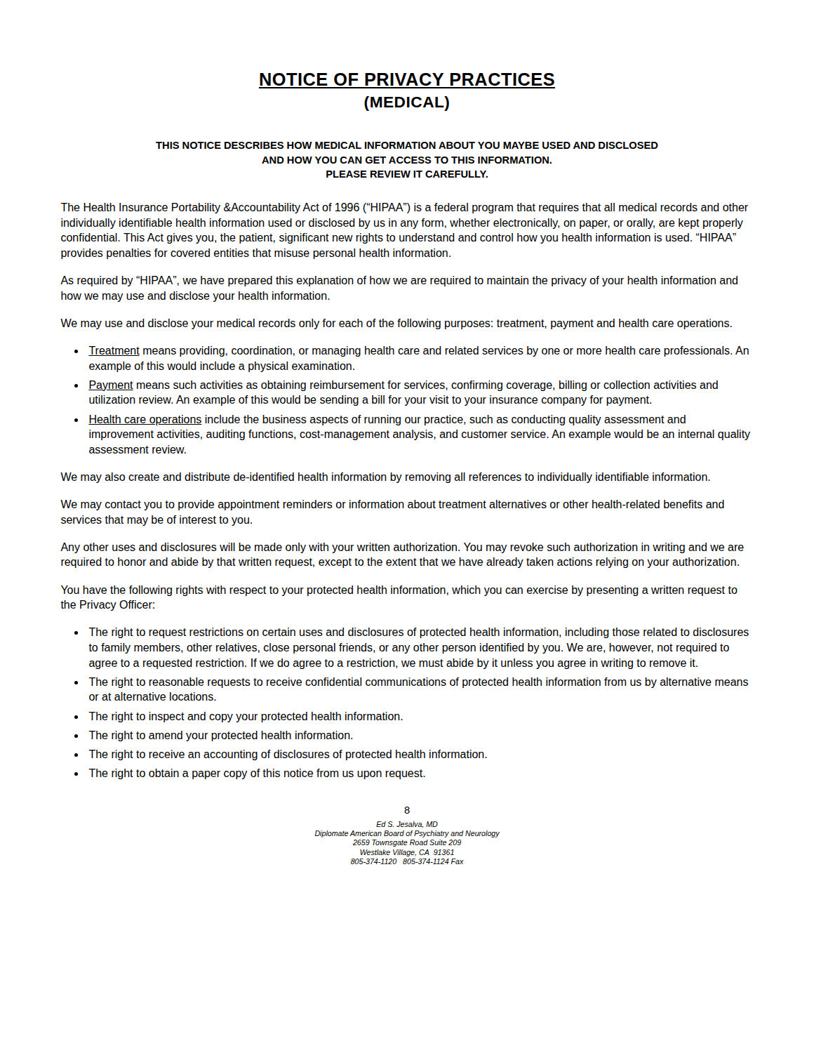NOTICE OF PRIVACY PRACTICES
(MEDICAL)
THIS NOTICE DESCRIBES HOW MEDICAL INFORMATION ABOUT YOU MAYBE USED AND DISCLOSED
AND HOW YOU CAN GET ACCESS TO THIS INFORMATION.
PLEASE REVIEW IT CAREFULLY.
The Health Insurance Portability &Accountability Act of 1996 (“HIPAA”) is a federal program that requires that all medical records and other individually identifiable health information used or disclosed by us in any form, whether electronically, on paper, or orally, are kept properly confidential. This Act gives you, the patient, significant new rights to understand and control how you health information is used. “HIPAA” provides penalties for covered entities that misuse personal health information.
As required by “HIPAA”, we have prepared this explanation of how we are required to maintain the privacy of your health information and how we may use and disclose your health information.
We may use and disclose your medical records only for each of the following purposes: treatment, payment and health care operations.
Treatment means providing, coordination, or managing health care and related services by one or more health care professionals. An example of this would include a physical examination.
Payment means such activities as obtaining reimbursement for services, confirming coverage, billing or collection activities and utilization review. An example of this would be sending a bill for your visit to your insurance company for payment.
Health care operations include the business aspects of running our practice, such as conducting quality assessment and improvement activities, auditing functions, cost-management analysis, and customer service. An example would be an internal quality assessment review.
We may also create and distribute de-identified health information by removing all references to individually identifiable information.
We may contact you to provide appointment reminders or information about treatment alternatives or other health-related benefits and services that may be of interest to you.
Any other uses and disclosures will be made only with your written authorization. You may revoke such authorization in writing and we are required to honor and abide by that written request, except to the extent that we have already taken actions relying on your authorization.
You have the following rights with respect to your protected health information, which you can exercise by presenting a written request to the Privacy Officer:
The right to request restrictions on certain uses and disclosures of protected health information, including those related to disclosures to family members, other relatives, close personal friends, or any other person identified by you. We are, however, not required to agree to a requested restriction. If we do agree to a restriction, we must abide by it unless you agree in writing to remove it.
The right to reasonable requests to receive confidential communications of protected health information from us by alternative means or at alternative locations.
The right to inspect and copy your protected health information.
The right to amend your protected health information.
The right to receive an accounting of disclosures of protected health information.
The right to obtain a paper copy of this notice from us upon request.
8
Ed S. Jesalva, MD
Diplomate American Board of Psychiatry and Neurology
2659 Townsgate Road Suite 209
Westlake Village, CA 91361
805-374-1120 805-374-1124 Fax